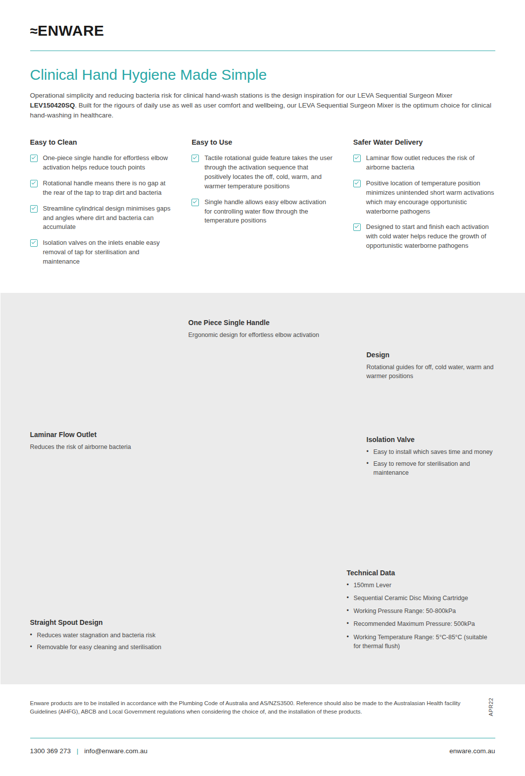≈ENWARE
Clinical Hand Hygiene Made Simple
Operational simplicity and reducing bacteria risk for clinical hand-wash stations is the design inspiration for our LEVA Sequential Surgeon Mixer LEV150420SQ. Built for the rigours of daily use as well as user comfort and wellbeing, our LEVA Sequential Surgeon Mixer is the optimum choice for clinical hand-washing in healthcare.
Easy to Clean
One-piece single handle for effortless elbow activation helps reduce touch points
Rotational handle means there is no gap at the rear of the tap to trap dirt and bacteria
Streamline cylindrical design minimises gaps and angles where dirt and bacteria can accumulate
Isolation valves on the inlets enable easy removal of tap for sterilisation and maintenance
Easy to Use
Tactile rotational guide feature takes the user through the activation sequence that positively locates the off, cold, warm, and warmer temperature positions
Single handle allows easy elbow activation for controlling water flow through the temperature positions
Safer Water Delivery
Laminar flow outlet reduces the risk of airborne bacteria
Positive location of temperature position minimizes unintended short warm activations which may encourage opportunistic waterborne pathogens
Designed to start and finish each activation with cold water helps reduce the growth of opportunistic waterborne pathogens
One Piece Single Handle
Ergonomic design for effortless elbow activation
Design
Rotational guides for off, cold water, warm and warmer positions
Laminar Flow Outlet
Reduces the risk of airborne bacteria
Isolation Valve
Easy to install which saves time and money
Easy to remove for sterilisation and maintenance
Straight Spout Design
Reduces water stagnation and bacteria risk
Removable for easy cleaning and sterilisation
Technical Data
150mm Lever
Sequential Ceramic Disc Mixing Cartridge
Working Pressure Range: 50-800kPa
Recommended Maximum Pressure: 500kPa
Working Temperature Range: 5°C-85°C (suitable for thermal flush)
Enware products are to be installed in accordance with the Plumbing Code of Australia and AS/NZS3500. Reference should also be made to the Australasian Health facility Guidelines (AHFG), ABCB and Local Government regulations when considering the choice of, and the installation of these products.
APR22
1300 369 273 | info@enware.com.au
enware.com.au